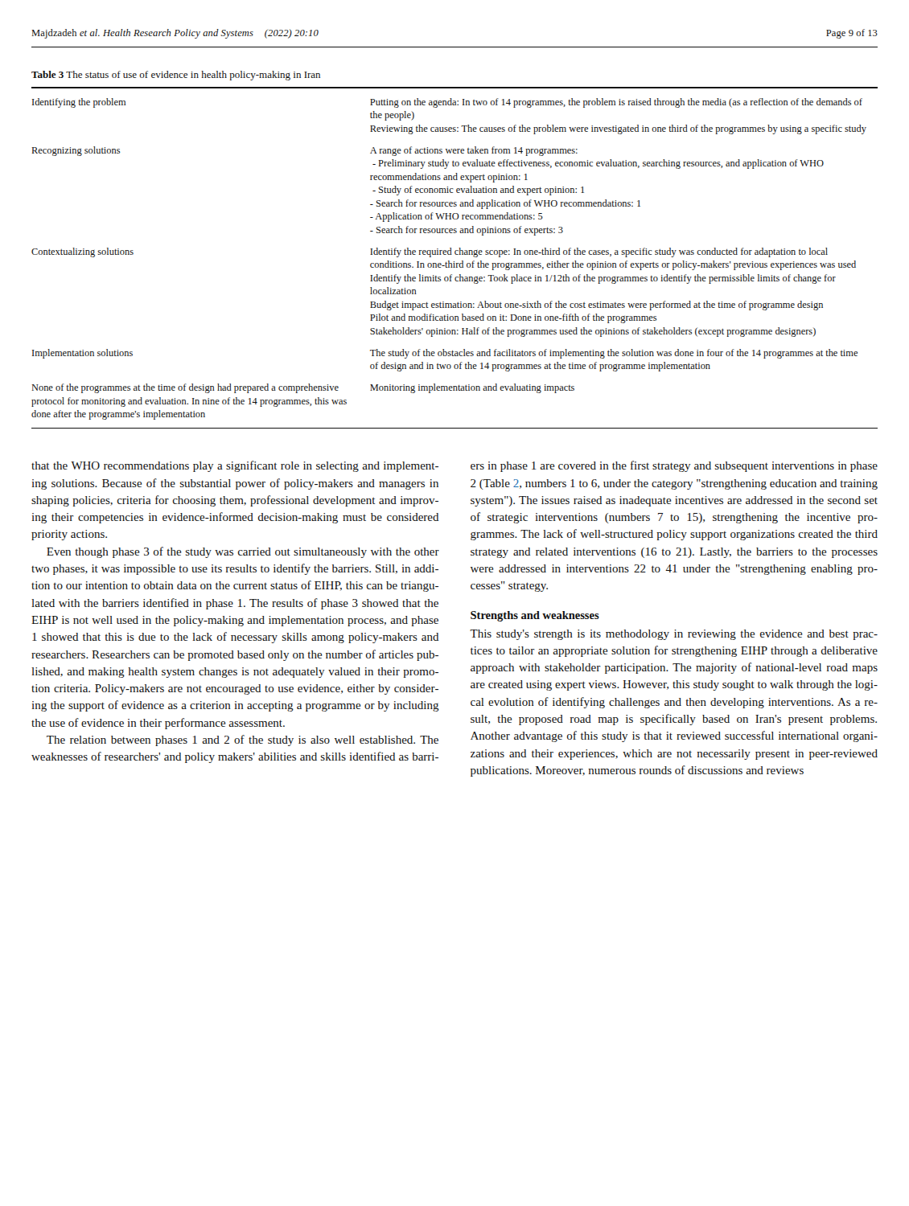Majdzadeh et al. Health Research Policy and Systems(2022) 20:10
Page 9 of 13
Table 3 The status of use of evidence in health policy-making in Iran
| Identifying the problem | Putting on the agenda: In two of 14 programmes, the problem is raised through the media (as a reflection of the demands of the people) Reviewing the causes: The causes of the problem were investigated in one third of the programmes by using a specific study |
| Recognizing solutions | A range of actions were taken from 14 programmes: - Preliminary study to evaluate effectiveness, economic evaluation, searching resources, and application of WHO recommendations and expert opinion: 1 - Study of economic evaluation and expert opinion: 1 - Search for resources and application of WHO recommendations: 1 - Application of WHO recommendations: 5 - Search for resources and opinions of experts: 3 |
| Contextualizing solutions | Identify the required change scope: In one-third of the cases, a specific study was conducted for adaptation to local conditions. In one-third of the programmes, either the opinion of experts or policy-makers' previous experiences was used Identify the limits of change: Took place in 1/12th of the programmes to identify the permissible limits of change for localization Budget impact estimation: About one-sixth of the cost estimates were performed at the time of programme design Pilot and modification based on it: Done in one-fifth of the programmes Stakeholders' opinion: Half of the programmes used the opinions of stakeholders (except programme designers) |
| Implementation solutions | The study of the obstacles and facilitators of implementing the solution was done in four of the 14 programmes at the time of design and in two of the 14 programmes at the time of programme implementation |
| None of the programmes at the time of design had prepared a comprehensive protocol for monitoring and evaluation. In nine of the 14 programmes, this was done after the programme's implementation | Monitoring implementation and evaluating impacts |
that the WHO recommendations play a significant role in selecting and implementing solutions. Because of the substantial power of policy-makers and managers in shaping policies, criteria for choosing them, professional development and improving their competencies in evidence-informed decision-making must be considered priority actions.
Even though phase 3 of the study was carried out simultaneously with the other two phases, it was impossible to use its results to identify the barriers. Still, in addition to our intention to obtain data on the current status of EIHP, this can be triangulated with the barriers identified in phase 1. The results of phase 3 showed that the EIHP is not well used in the policy-making and implementation process, and phase 1 showed that this is due to the lack of necessary skills among policy-makers and researchers. Researchers can be promoted based only on the number of articles published, and making health system changes is not adequately valued in their promotion criteria. Policy-makers are not encouraged to use evidence, either by considering the support of evidence as a criterion in accepting a programme or by including the use of evidence in their performance assessment.
The relation between phases 1 and 2 of the study is also well established. The weaknesses of researchers' and policy makers' abilities and skills identified as barriers in phase 1 are covered in the first strategy and subsequent interventions in phase 2 (Table 2, numbers 1 to 6, under the category "strengthening education and training system"). The issues raised as inadequate incentives are addressed in the second set of strategic interventions (numbers 7 to 15), strengthening the incentive programmes. The lack of well-structured policy support organizations created the third strategy and related interventions (16 to 21). Lastly, the barriers to the processes were addressed in interventions 22 to 41 under the "strengthening enabling processes" strategy.
Strengths and weaknesses
This study's strength is its methodology in reviewing the evidence and best practices to tailor an appropriate solution for strengthening EIHP through a deliberative approach with stakeholder participation. The majority of national-level road maps are created using expert views. However, this study sought to walk through the logical evolution of identifying challenges and then developing interventions. As a result, the proposed road map is specifically based on Iran's present problems. Another advantage of this study is that it reviewed successful international organizations and their experiences, which are not necessarily present in peer-reviewed publications. Moreover, numerous rounds of discussions and reviews